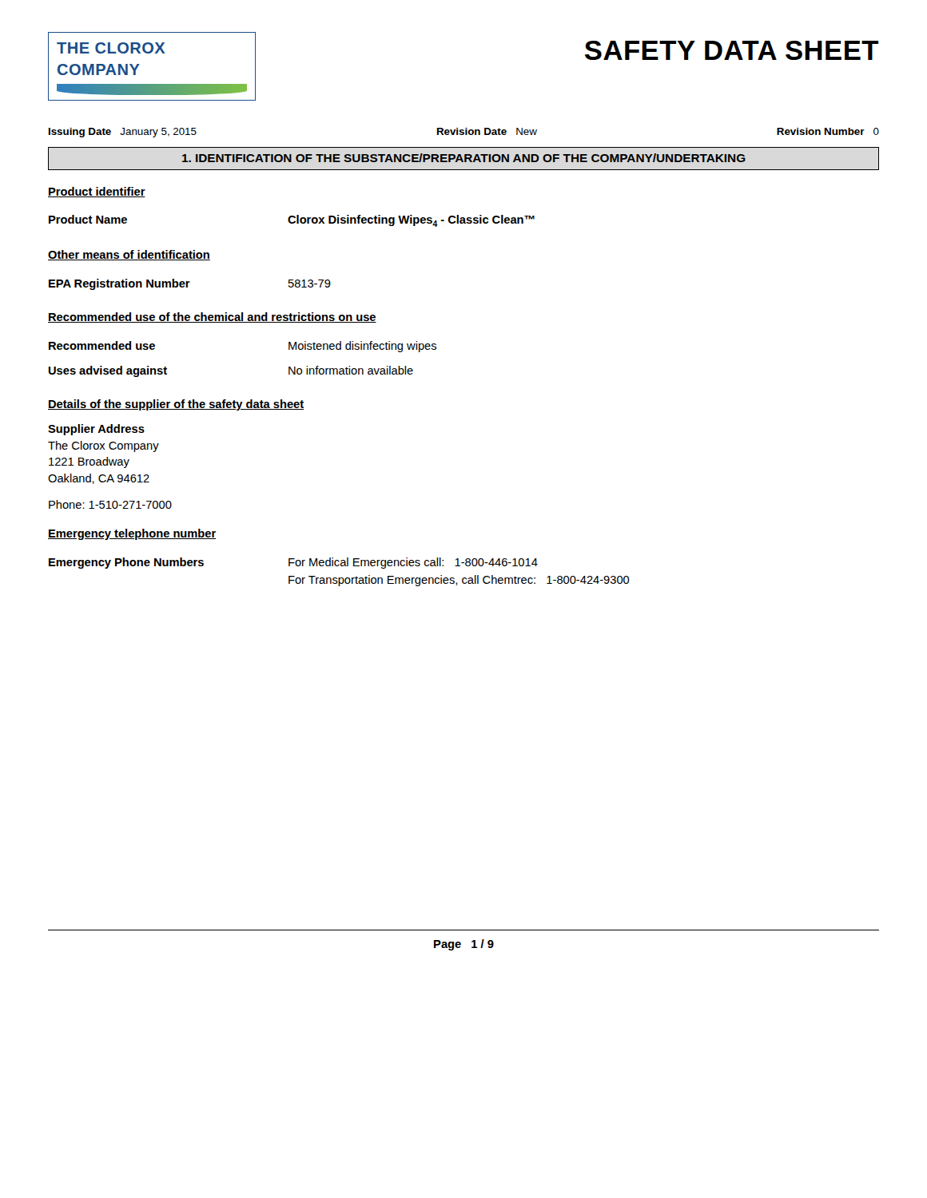THE CLOROX COMPANY
SAFETY DATA SHEET
Issuing Date January 5, 2015
Revision Date New
Revision Number 0
1. IDENTIFICATION OF THE SUBSTANCE/PREPARATION AND OF THE COMPANY/UNDERTAKING
Product identifier
| Product Name | Clorox Disinfecting Wipes 4 - Classic Clean™ |
Other means of identification
| EPA Registration Number | 5813-79 |
Recommended use of the chemical and restrictions on use
| Recommended use | Moistened disinfecting wipes |
| Uses advised against | No information available |
Details of the supplier of the safety data sheet
Supplier Address
The Clorox Company
1221 Broadway
Oakland, CA 94612
Phone: 1-510-271-7000
Emergency telephone number
| Emergency Phone Numbers | For Medical Emergencies call: 1-800-446-1014 For Transportation Emergencies, call Chemtrec: 1-800-424-9300 |
Page 1 / 9